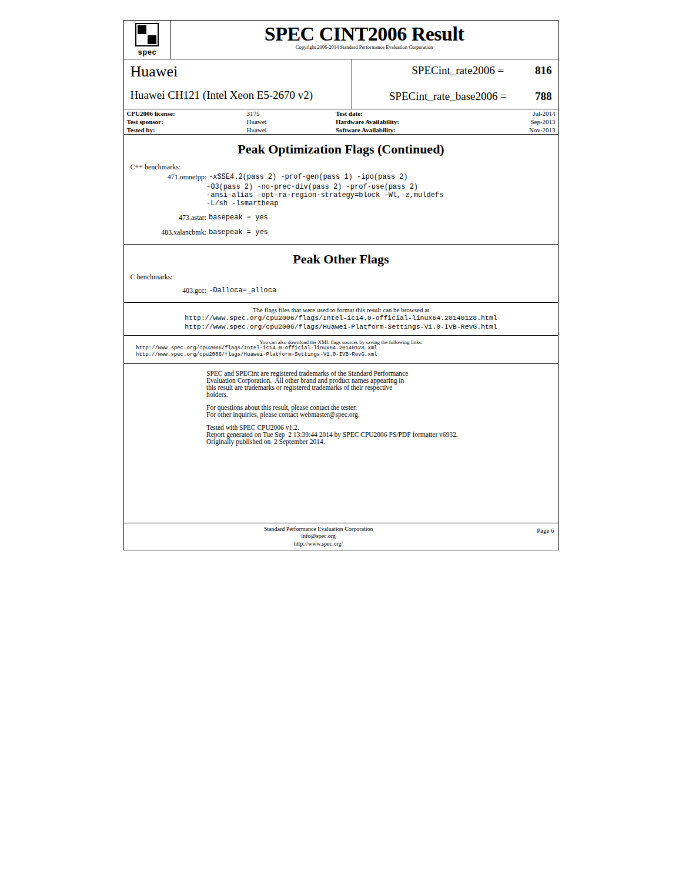spec
SPEC CINT2006 Result
Copyright 2006-2014 Standard Performance Evaluation Corporation
Huawei
Huawei CH121 (Intel Xeon E5-2670 v2)
SPECint_rate2006 = 816
SPECint_rate_base2006 = 788
| CPU2006 license: | 3175 | | Test date: | Jul-2014 |
| Test sponsor: | Huawei | | Hardware Availability: | Sep-2013 |
| Tested by: | Huawei | | Software Availability: | Nov-2013 |
Peak Optimization Flags (Continued)
C++ benchmarks:
471.omnetpp:
-xSSE4.2(pass 2) -prof-gen(pass 1) -ipo(pass 2)
-O3(pass 2) -no-prec-div(pass 2) -prof-use(pass 2)
-ansi-alias -opt-ra-region-strategy=block -Wl,-z,muldefs
-L/sh -lsmartheap
473.astar:
basepeak = yes
483.xalancbmk:
basepeak = yes
Peak Other Flags
C benchmarks:
403.gcc:
-Dalloca=_alloca
The flags files that were used to format this result can be browsed at http://www.spec.org/cpu2006/flags/Intel-ic14.0-official-linux64.20140128.html http://www.spec.org/cpu2006/flags/Huawei-Platform-Settings-V1.0-IVB-RevG.html
You can also download the XML flags sources by saving the following links: http://www.spec.org/cpu2006/flags/Intel-ic14.0-official-linux64.20140128.xml http://www.spec.org/cpu2006/flags/Huawei-Platform-Settings-V1.0-IVB-RevG.xml
SPEC and SPECint are registered trademarks of the Standard Performance
Evaluation Corporation. All other brand and product names appearing in
this result are trademarks or registered trademarks of their respective
holders.
For questions about this result, please contact the tester.
For other inquiries, please contact webmaster@spec.org.
Tested with SPEC CPU2006 v1.2.
Report generated on Tue Sep 2 13:39:44 2014 by SPEC CPU2006 PS/PDF formatter v6932.
Originally published on 2 September 2014.
Standard Performance Evaluation Corporation
info@spec.org
http://www.spec.org/
Page 6